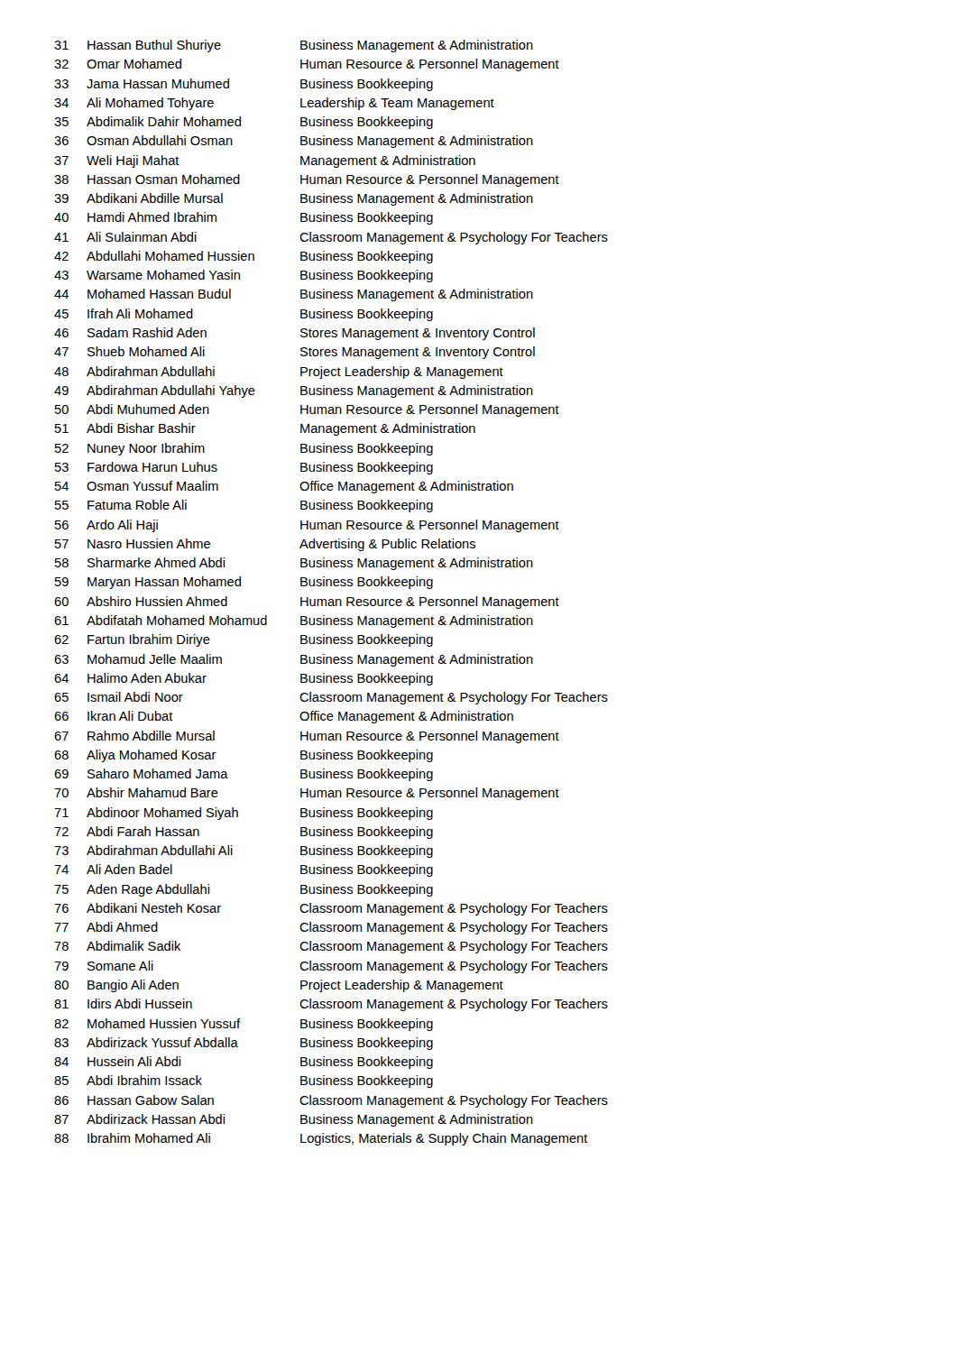| 31 | Hassan Buthul Shuriye | Business Management & Administration |
| 32 | Omar Mohamed | Human Resource & Personnel Management |
| 33 | Jama Hassan Muhumed | Business Bookkeeping |
| 34 | Ali Mohamed Tohyare | Leadership & Team Management |
| 35 | Abdimalik Dahir Mohamed | Business Bookkeeping |
| 36 | Osman Abdullahi Osman | Business Management & Administration |
| 37 | Weli Haji Mahat | Management & Administration |
| 38 | Hassan Osman Mohamed | Human Resource & Personnel Management |
| 39 | Abdikani Abdille Mursal | Business Management & Administration |
| 40 | Hamdi Ahmed Ibrahim | Business Bookkeeping |
| 41 | Ali Sulainman Abdi | Classroom Management & Psychology For Teachers |
| 42 | Abdullahi Mohamed Hussien | Business Bookkeeping |
| 43 | Warsame Mohamed Yasin | Business Bookkeeping |
| 44 | Mohamed Hassan Budul | Business Management & Administration |
| 45 | Ifrah Ali Mohamed | Business Bookkeeping |
| 46 | Sadam Rashid Aden | Stores Management & Inventory Control |
| 47 | Shueb Mohamed Ali | Stores Management & Inventory Control |
| 48 | Abdirahman Abdullahi | Project Leadership & Management |
| 49 | Abdirahman Abdullahi Yahye | Business Management & Administration |
| 50 | Abdi Muhumed Aden | Human Resource & Personnel Management |
| 51 | Abdi Bishar Bashir | Management & Administration |
| 52 | Nuney Noor Ibrahim | Business Bookkeeping |
| 53 | Fardowa Harun Luhus | Business Bookkeeping |
| 54 | Osman Yussuf Maalim | Office Management & Administration |
| 55 | Fatuma Roble Ali | Business Bookkeeping |
| 56 | Ardo Ali Haji | Human Resource & Personnel Management |
| 57 | Nasro Hussien Ahme | Advertising & Public Relations |
| 58 | Sharmarke Ahmed Abdi | Business Management & Administration |
| 59 | Maryan Hassan Mohamed | Business Bookkeeping |
| 60 | Abshiro Hussien Ahmed | Human Resource & Personnel Management |
| 61 | Abdifatah Mohamed Mohamud | Business Management & Administration |
| 62 | Fartun Ibrahim Diriye | Business Bookkeeping |
| 63 | Mohamud Jelle Maalim | Business Management & Administration |
| 64 | Halimo Aden Abukar | Business Bookkeeping |
| 65 | Ismail Abdi Noor | Classroom Management & Psychology For Teachers |
| 66 | Ikran Ali Dubat | Office Management & Administration |
| 67 | Rahmo Abdille Mursal | Human Resource & Personnel Management |
| 68 | Aliya Mohamed Kosar | Business Bookkeeping |
| 69 | Saharo Mohamed Jama | Business Bookkeeping |
| 70 | Abshir Mahamud Bare | Human Resource & Personnel Management |
| 71 | Abdinoor Mohamed Siyah | Business Bookkeeping |
| 72 | Abdi Farah Hassan | Business Bookkeeping |
| 73 | Abdirahman Abdullahi Ali | Business Bookkeeping |
| 74 | Ali Aden Badel | Business Bookkeeping |
| 75 | Aden Rage Abdullahi | Business Bookkeeping |
| 76 | Abdikani Nesteh Kosar | Classroom Management & Psychology For Teachers |
| 77 | Abdi Ahmed | Classroom Management & Psychology For Teachers |
| 78 | Abdimalik Sadik | Classroom Management & Psychology For Teachers |
| 79 | Somane Ali | Classroom Management & Psychology For Teachers |
| 80 | Bangio Ali Aden | Project Leadership & Management |
| 81 | Idirs Abdi Hussein | Classroom Management & Psychology For Teachers |
| 82 | Mohamed Hussien Yussuf | Business Bookkeeping |
| 83 | Abdirizack Yussuf Abdalla | Business Bookkeeping |
| 84 | Hussein Ali Abdi | Business Bookkeeping |
| 85 | Abdi Ibrahim Issack | Business Bookkeeping |
| 86 | Hassan Gabow Salan | Classroom Management & Psychology For Teachers |
| 87 | Abdirizack Hassan Abdi | Business Management & Administration |
| 88 | Ibrahim Mohamed Ali | Logistics, Materials & Supply Chain Management |